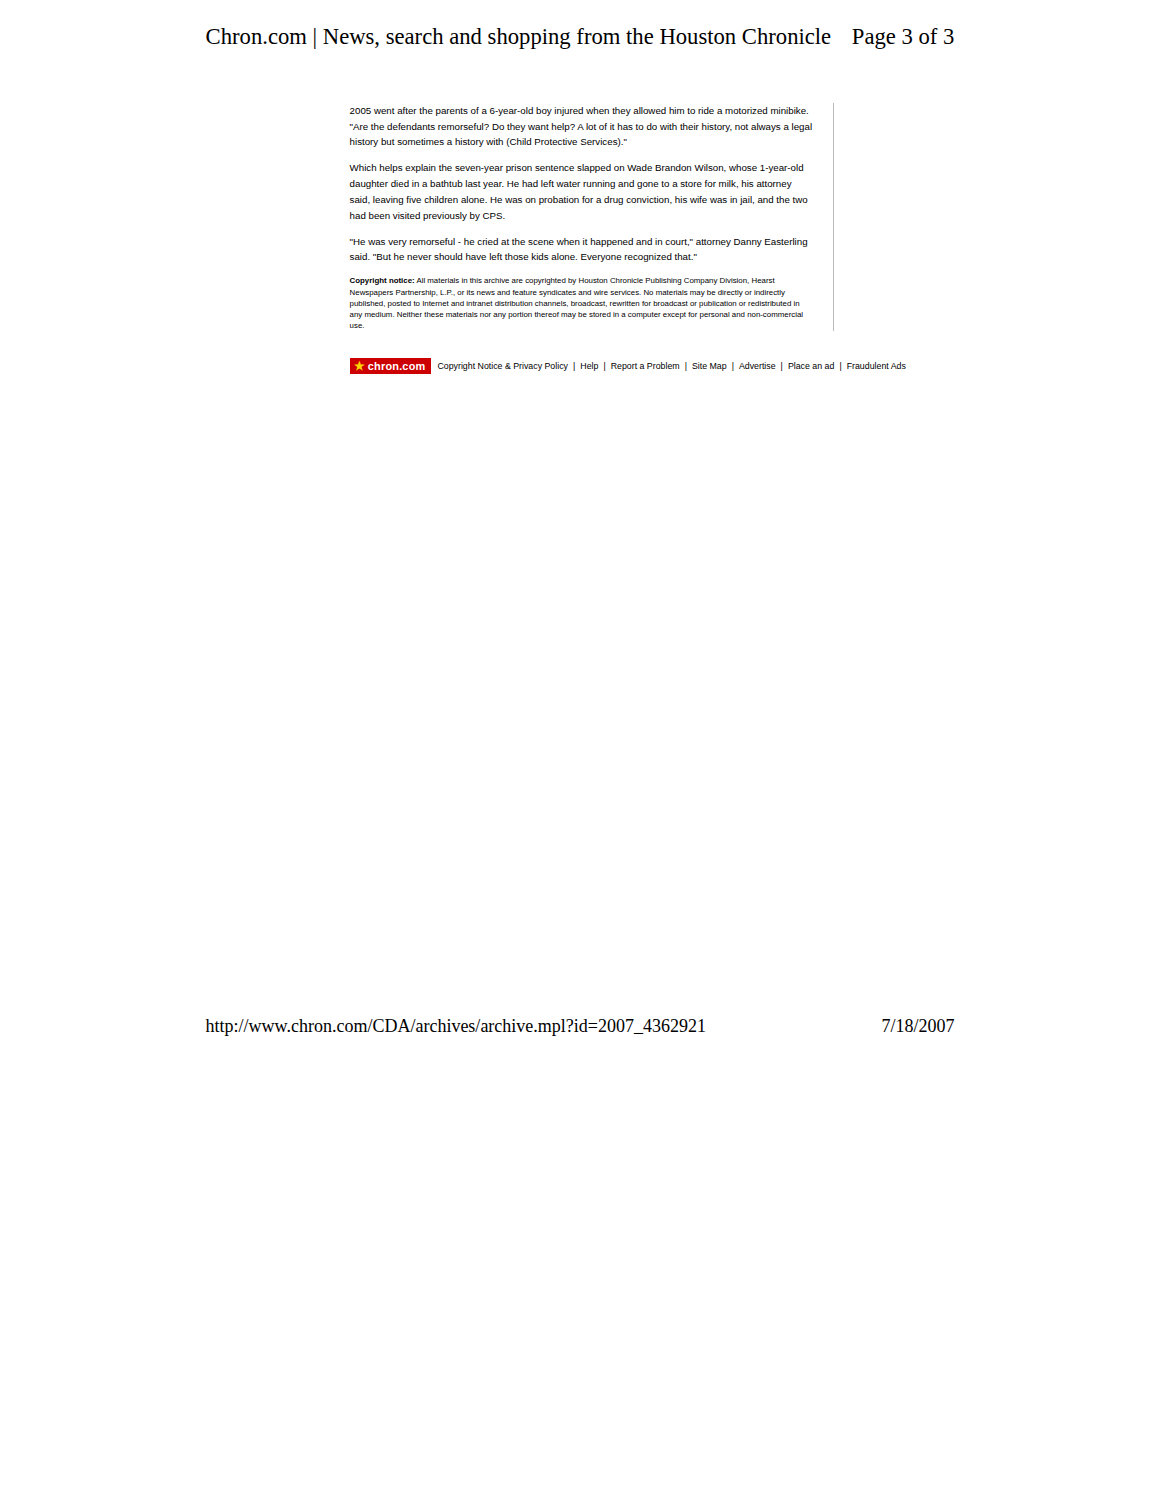Chron.com | News, search and shopping from the Houston Chronicle
Page 3 of 3
2005 went after the parents of a 6-year-old boy injured when they allowed him to ride a motorized minibike. "Are the defendants remorseful? Do they want help? A lot of it has to do with their history, not always a legal history but sometimes a history with (Child Protective Services)."
Which helps explain the seven-year prison sentence slapped on Wade Brandon Wilson, whose 1-year-old daughter died in a bathtub last year. He had left water running and gone to a store for milk, his attorney said, leaving five children alone. He was on probation for a drug conviction, his wife was in jail, and the two had been visited previously by CPS.
"He was very remorseful - he cried at the scene when it happened and in court," attorney Danny Easterling said. "But he never should have left those kids alone. Everyone recognized that."
Copyright notice: All materials in this archive are copyrighted by Houston Chronicle Publishing Company Division, Hearst Newspapers Partnership, L.P., or its news and feature syndicates and wire services. No materials may be directly or indirectly published, posted to Internet and intranet distribution channels, broadcast, rewritten for broadcast or publication or redistributed in any medium. Neither these materials nor any portion thereof may be stored in a computer except for personal and non-commercial use.
★chron.com Copyright Notice & Privacy Policy|Help|Report a Problem|Site Map|Advertise|Place an ad|Fraudulent Ads
http://www.chron.com/CDA/archives/archive.mpl?id=2007_4362921
7/18/2007